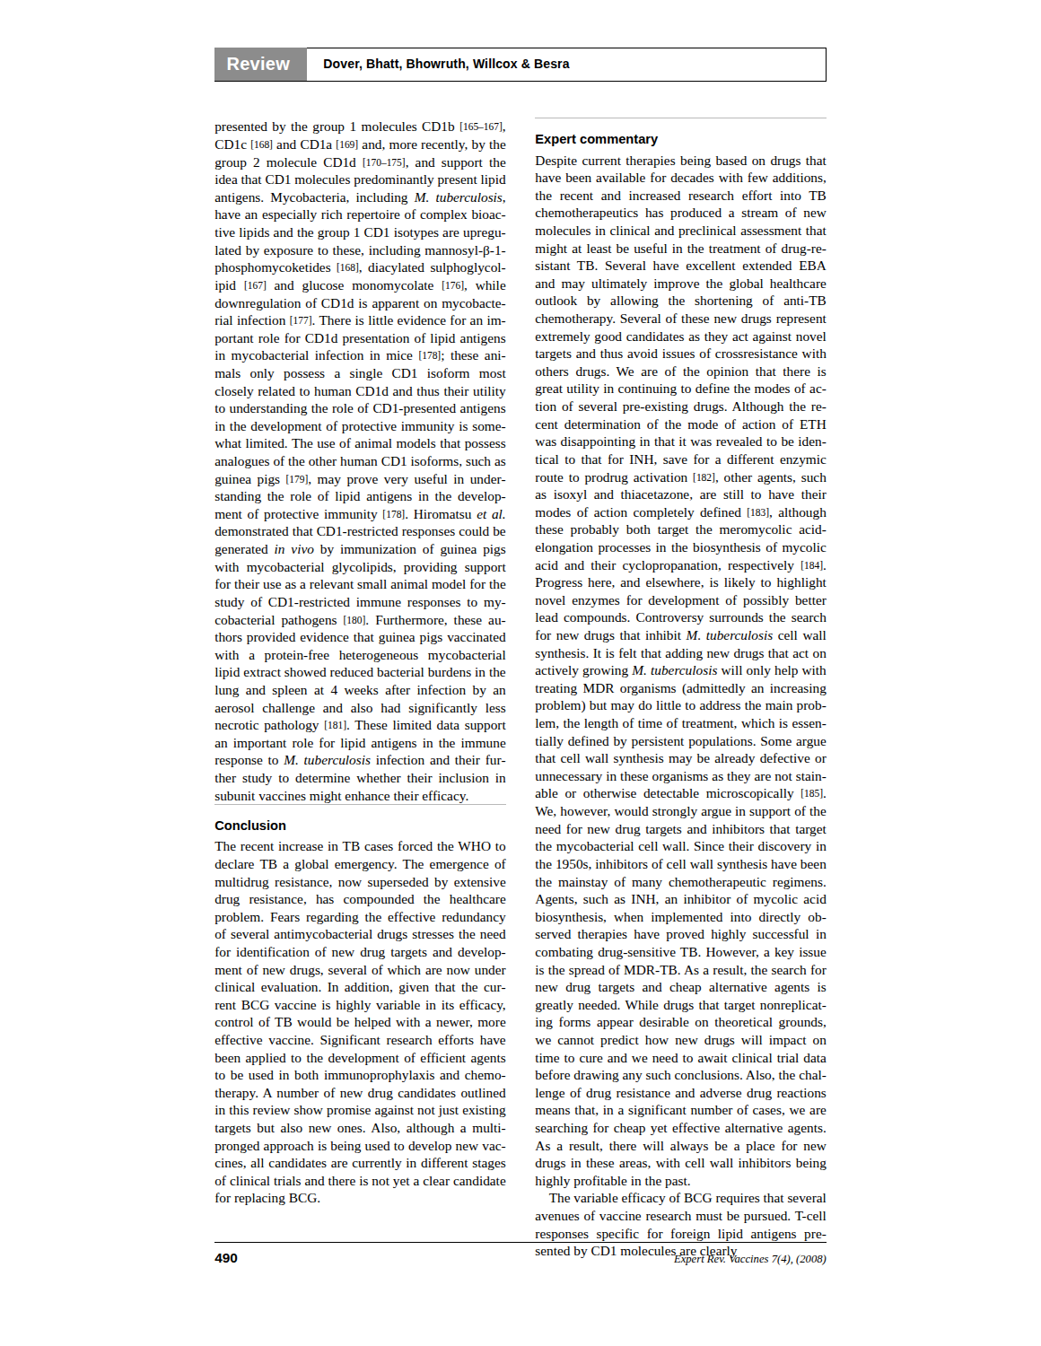Review
Dover, Bhatt, Bhowruth, Willcox & Besra
presented by the group 1 molecules CD1b [165–167], CD1c [168] and CD1a [169] and, more recently, by the group 2 molecule CD1d [170–175], and support the idea that CD1 molecules predominantly present lipid antigens. Mycobacteria, including M. tuberculosis, have an especially rich repertoire of complex bioactive lipids and the group 1 CD1 isotypes are upregulated by exposure to these, including mannosyl-β-1-phosphomycoketides [168], diacylated sulphoglycolipid [167] and glucose monomycolate [176], while downregulation of CD1d is apparent on mycobacterial infection [177]. There is little evidence for an important role for CD1d presentation of lipid antigens in mycobacterial infection in mice [178]; these animals only possess a single CD1 isoform most closely related to human CD1d and thus their utility to understanding the role of CD1-presented antigens in the development of protective immunity is somewhat limited. The use of animal models that possess analogues of the other human CD1 isoforms, such as guinea pigs [179], may prove very useful in understanding the role of lipid antigens in the development of protective immunity [178]. Hiromatsu et al. demonstrated that CD1-restricted responses could be generated in vivo by immunization of guinea pigs with mycobacterial glycolipids, providing support for their use as a relevant small animal model for the study of CD1-restricted immune responses to mycobacterial pathogens [180]. Furthermore, these authors provided evidence that guinea pigs vaccinated with a protein-free heterogeneous mycobacterial lipid extract showed reduced bacterial burdens in the lung and spleen at 4 weeks after infection by an aerosol challenge and also had significantly less necrotic pathology [181]. These limited data support an important role for lipid antigens in the immune response to M. tuberculosis infection and their further study to determine whether their inclusion in subunit vaccines might enhance their efficacy.
Conclusion
The recent increase in TB cases forced the WHO to declare TB a global emergency. The emergence of multidrug resistance, now superseded by extensive drug resistance, has compounded the healthcare problem. Fears regarding the effective redundancy of several antimycobacterial drugs stresses the need for identification of new drug targets and development of new drugs, several of which are now under clinical evaluation. In addition, given that the current BCG vaccine is highly variable in its efficacy, control of TB would be helped with a newer, more effective vaccine. Significant research efforts have been applied to the development of efficient agents to be used in both immunoprophylaxis and chemotherapy. A number of new drug candidates outlined in this review show promise against not just existing targets but also new ones. Also, although a multipronged approach is being used to develop new vaccines, all candidates are currently in different stages of clinical trials and there is not yet a clear candidate for replacing BCG.
Expert commentary
Despite current therapies being based on drugs that have been available for decades with few additions, the recent and increased research effort into TB chemotherapeutics has produced a stream of new molecules in clinical and preclinical assessment that might at least be useful in the treatment of drug-resistant TB. Several have excellent extended EBA and may ultimately improve the global healthcare outlook by allowing the shortening of anti-TB chemotherapy. Several of these new drugs represent extremely good candidates as they act against novel targets and thus avoid issues of crossresistance with others drugs. We are of the opinion that there is great utility in continuing to define the modes of action of several pre-existing drugs. Although the recent determination of the mode of action of ETH was disappointing in that it was revealed to be identical to that for INH, save for a different enzymic route to prodrug activation [182], other agents, such as isoxyl and thiacetazone, are still to have their modes of action completely defined [183], although these probably both target the meromycolic acid-elongation processes in the biosynthesis of mycolic acid and their cyclopropanation, respectively [184]. Progress here, and elsewhere, is likely to highlight novel enzymes for development of possibly better lead compounds. Controversy surrounds the search for new drugs that inhibit M. tuberculosis cell wall synthesis. It is felt that adding new drugs that act on actively growing M. tuberculosis will only help with treating MDR organisms (admittedly an increasing problem) but may do little to address the main problem, the length of time of treatment, which is essentially defined by persistent populations. Some argue that cell wall synthesis may be already defective or unnecessary in these organisms as they are not stainable or otherwise detectable microscopically [185]. We, however, would strongly argue in support of the need for new drug targets and inhibitors that target the mycobacterial cell wall. Since their discovery in the 1950s, inhibitors of cell wall synthesis have been the mainstay of many chemotherapeutic regimens. Agents, such as INH, an inhibitor of mycolic acid biosynthesis, when implemented into directly observed therapies have proved highly successful in combating drug-sensitive TB. However, a key issue is the spread of MDR-TB. As a result, the search for new drug targets and cheap alternative agents is greatly needed. While drugs that target nonreplicating forms appear desirable on theoretical grounds, we cannot predict how new drugs will impact on time to cure and we need to await clinical trial data before drawing any such conclusions. Also, the challenge of drug resistance and adverse drug reactions means that, in a significant number of cases, we are searching for cheap yet effective alternative agents. As a result, there will always be a place for new drugs in these areas, with cell wall inhibitors being highly profitable in the past.
The variable efficacy of BCG requires that several avenues of vaccine research must be pursued. T-cell responses specific for foreign lipid antigens presented by CD1 molecules are clearly
490
Expert Rev. Vaccines 7(4), (2008)